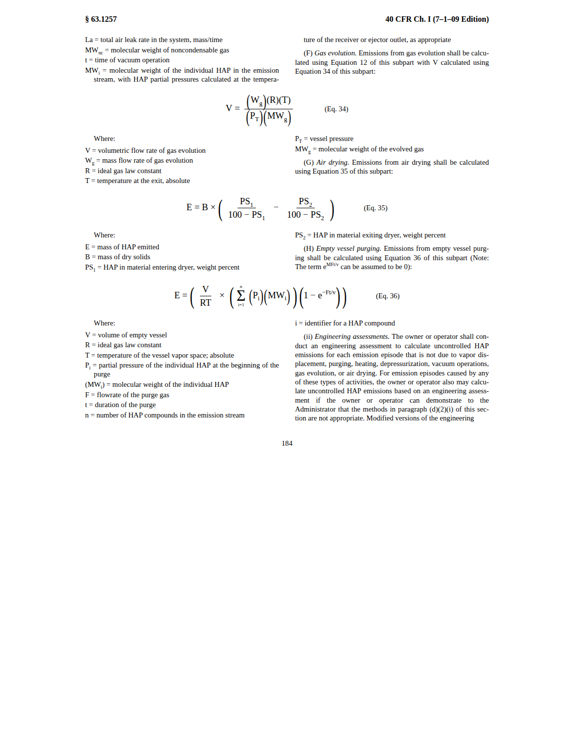§ 63.1257 40 CFR Ch. I (7–1–09 Edition)
La = total air leak rate in the system, mass/time
MWnc = molecular weight of noncondensable gas
t = time of vacuum operation
MWi = molecular weight of the individual HAP in the emission stream, with HAP partial pressures calculated at the temperature of the receiver or ejector outlet, as appropriate
(F) Gas evolution. Emissions from gas evolution shall be calculated using Equation 12 of this subpart with V calculated using Equation 34 of this subpart:
V = (Wg)(R)(T) (PT)(MWg) (Eq. 34)
Where:
V = volumetric flow rate of gas evolution
Wg = mass flow rate of gas evolution
R = ideal gas law constant
T = temperature at the exit, absolute
PT = vessel pressure
MWg = molecular weight of the evolved gas
(G) Air drying. Emissions from air drying shall be calculated using Equation 35 of this subpart:
E = B × ( PS1 100 − PS1 − PS2 100 − PS2 ) (Eq. 35)
Where:
E = mass of HAP emitted
B = mass of dry solids
PS1 = HAP in material entering dryer, weight percent
PS2 = HAP in material exiting dryer, weight percent
(H) Empty vessel purging. Emissions from empty vessel purging shall be calculated using Equation 36 of this subpart (Note: The term eMFt/v can be assumed to be 0):
E = ( V RT × ( n Σ i=1 (Pi)(MWi) ) (1 − e−Ft/v) ) (Eq. 36)
Where:
V = volume of empty vessel
R = ideal gas law constant
T = temperature of the vessel vapor space; absolute
Pi = partial pressure of the individual HAP at the beginning of the purge
(MWi) = molecular weight of the individual HAP
F = flowrate of the purge gas
t = duration of the purge
n = number of HAP compounds in the emission stream
i = identifier for a HAP compound
(ii) Engineering assessments. The owner or operator shall conduct an engineering assessment to calculate uncontrolled HAP emissions for each emission episode that is not due to vapor displacement, purging, heating, depressurization, vacuum operations, gas evolution, or air drying. For emission episodes caused by any of these types of activities, the owner or operator also may calculate uncontrolled HAP emissions based on an engineering assessment if the owner or operator can demonstrate to the Administrator that the methods in paragraph (d)(2)(i) of this section are not appropriate. Modified versions of the engineering
184